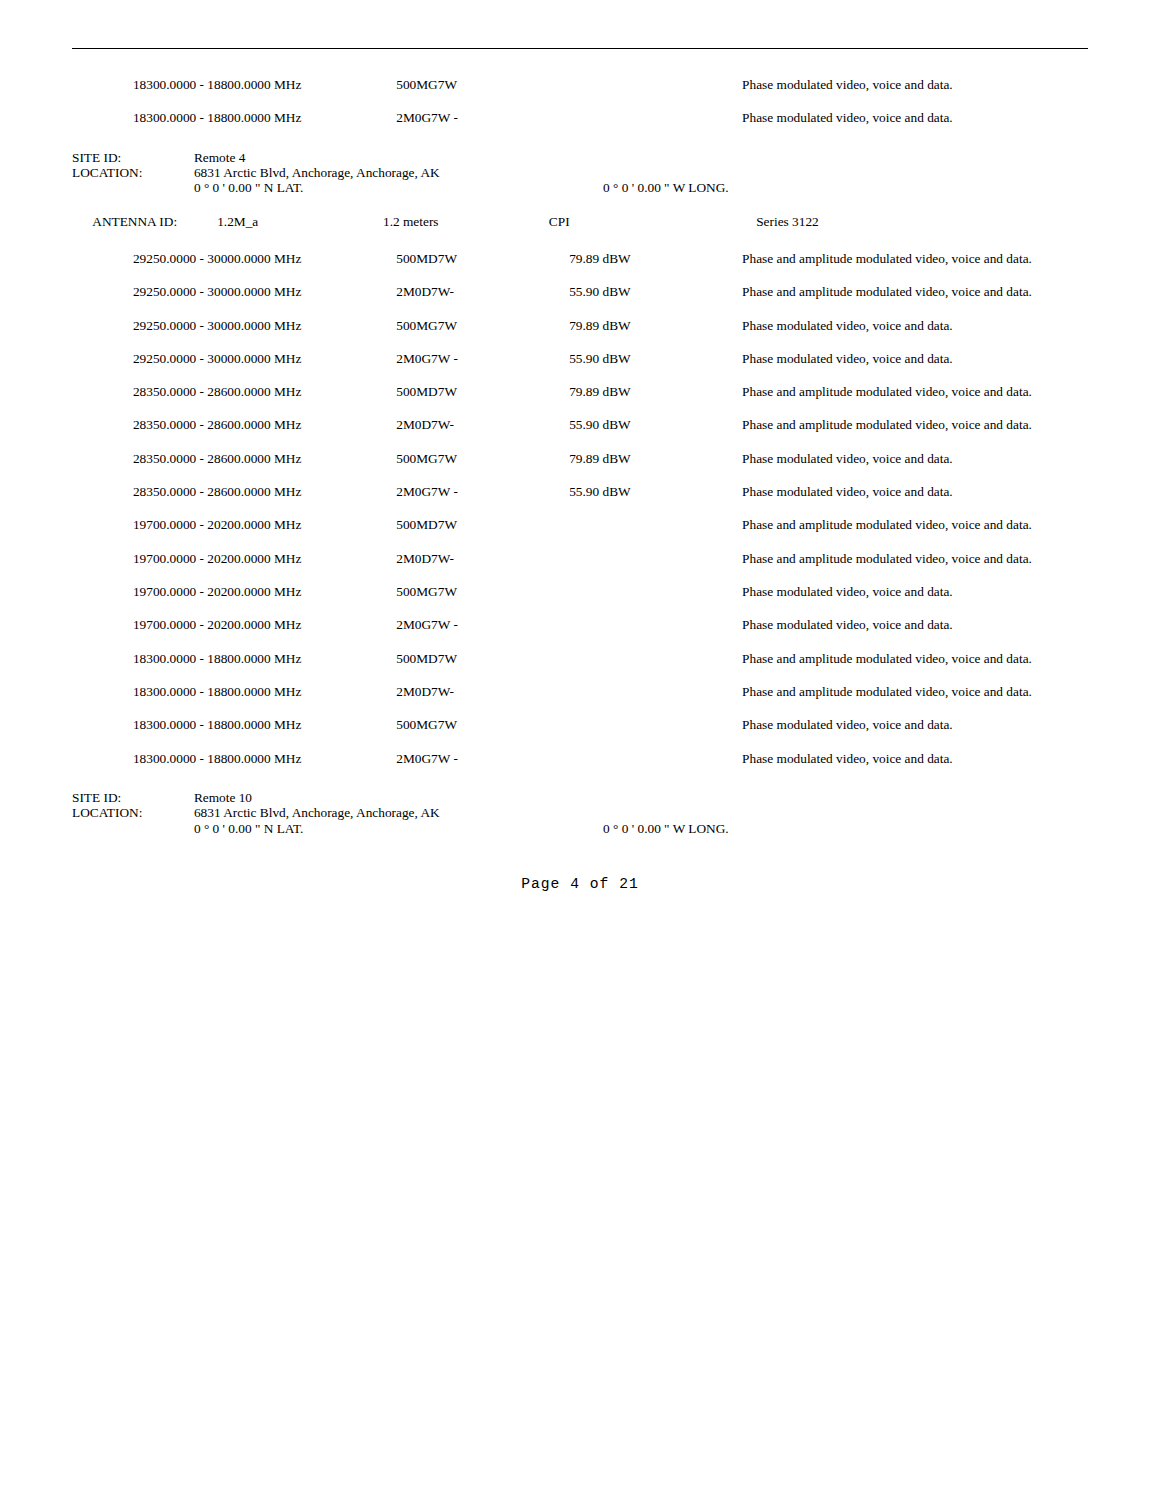| 18300.0000 - 18800.0000 MHz | 500MG7W | | Phase modulated video, voice and data. |
| 18300.0000 - 18800.0000 MHz | 2M0G7W - | | Phase modulated video, voice and data. |
| SITE ID: | Remote 4 |
| LOCATION: | 6831 Arctic Blvd, Anchorage, Anchorage, AK |
| 0 ° 0 ' 0.00 " N LAT. | 0 ° 0 ' 0.00 " W LONG. |
| ANTENNA ID: | 1.2M_a | 1.2 meters | CPI | Series 3122 |
| 29250.0000 - 30000.0000 MHz | 500MD7W | 79.89 dBW | Phase and amplitude modulated video, voice and data. |
| 29250.0000 - 30000.0000 MHz | 2M0D7W- | 55.90 dBW | Phase and amplitude modulated video, voice and data. |
| 29250.0000 - 30000.0000 MHz | 500MG7W | 79.89 dBW | Phase modulated video, voice and data. |
| 29250.0000 - 30000.0000 MHz | 2M0G7W - | 55.90 dBW | Phase modulated video, voice and data. |
| 28350.0000 - 28600.0000 MHz | 500MD7W | 79.89 dBW | Phase and amplitude modulated video, voice and data. |
| 28350.0000 - 28600.0000 MHz | 2M0D7W- | 55.90 dBW | Phase and amplitude modulated video, voice and data. |
| 28350.0000 - 28600.0000 MHz | 500MG7W | 79.89 dBW | Phase modulated video, voice and data. |
| 28350.0000 - 28600.0000 MHz | 2M0G7W - | 55.90 dBW | Phase modulated video, voice and data. |
| 19700.0000 - 20200.0000 MHz | 500MD7W | | Phase and amplitude modulated video, voice and data. |
| 19700.0000 - 20200.0000 MHz | 2M0D7W- | | Phase and amplitude modulated video, voice and data. |
| 19700.0000 - 20200.0000 MHz | 500MG7W | | Phase modulated video, voice and data. |
| 19700.0000 - 20200.0000 MHz | 2M0G7W - | | Phase modulated video, voice and data. |
| 18300.0000 - 18800.0000 MHz | 500MD7W | | Phase and amplitude modulated video, voice and data. |
| 18300.0000 - 18800.0000 MHz | 2M0D7W- | | Phase and amplitude modulated video, voice and data. |
| 18300.0000 - 18800.0000 MHz | 500MG7W | | Phase modulated video, voice and data. |
| 18300.0000 - 18800.0000 MHz | 2M0G7W - | | Phase modulated video, voice and data. |
| SITE ID: | Remote 10 |
| LOCATION: | 6831 Arctic Blvd, Anchorage, Anchorage, AK |
| 0 ° 0 ' 0.00 " N LAT. | 0 ° 0 ' 0.00 " W LONG. |
Page 4 of 21